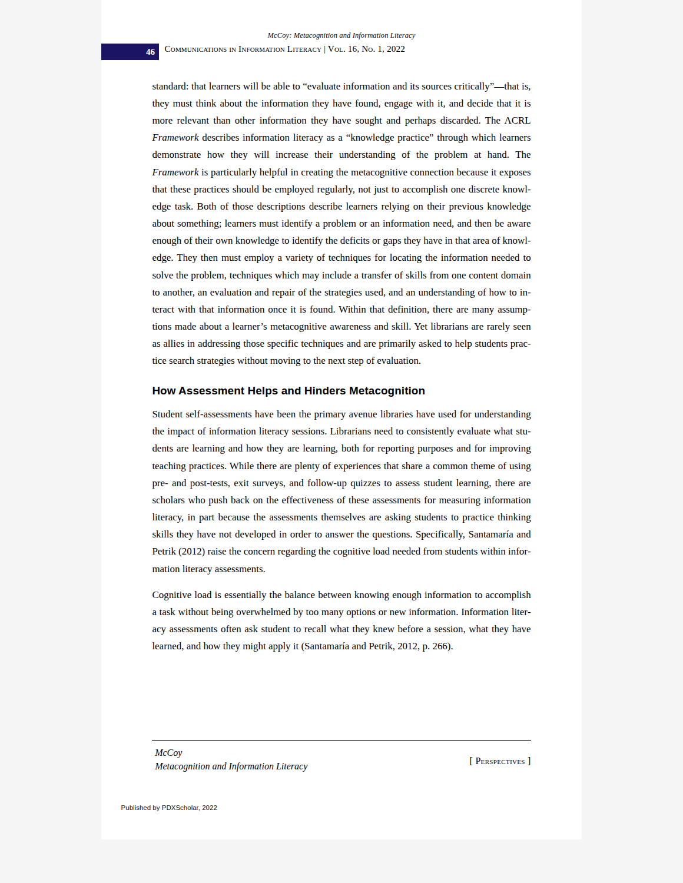McCoy: Metacognition and Information Literacy
46
Communications in Information Literacy | Vol. 16, No. 1, 2022
standard: that learners will be able to “evaluate information and its sources critically”—that is, they must think about the information they have found, engage with it, and decide that it is more relevant than other information they have sought and perhaps discarded. The ACRL Framework describes information literacy as a “knowledge practice” through which learners demonstrate how they will increase their understanding of the problem at hand. The Framework is particularly helpful in creating the metacognitive connection because it exposes that these practices should be employed regularly, not just to accomplish one discrete knowledge task. Both of those descriptions describe learners relying on their previous knowledge about something; learners must identify a problem or an information need, and then be aware enough of their own knowledge to identify the deficits or gaps they have in that area of knowledge. They then must employ a variety of techniques for locating the information needed to solve the problem, techniques which may include a transfer of skills from one content domain to another, an evaluation and repair of the strategies used, and an understanding of how to interact with that information once it is found. Within that definition, there are many assumptions made about a learner’s metacognitive awareness and skill. Yet librarians are rarely seen as allies in addressing those specific techniques and are primarily asked to help students practice search strategies without moving to the next step of evaluation.
How Assessment Helps and Hinders Metacognition
Student self-assessments have been the primary avenue libraries have used for understanding the impact of information literacy sessions. Librarians need to consistently evaluate what students are learning and how they are learning, both for reporting purposes and for improving teaching practices. While there are plenty of experiences that share a common theme of using pre- and post-tests, exit surveys, and follow-up quizzes to assess student learning, there are scholars who push back on the effectiveness of these assessments for measuring information literacy, in part because the assessments themselves are asking students to practice thinking skills they have not developed in order to answer the questions. Specifically, Santamaría and Petrik (2012) raise the concern regarding the cognitive load needed from students within information literacy assessments.
Cognitive load is essentially the balance between knowing enough information to accomplish a task without being overwhelmed by too many options or new information. Information literacy assessments often ask student to recall what they knew before a session, what they have learned, and how they might apply it (Santamaría and Petrik, 2012, p. 266).
McCoy
Metacognition and Information Literacy
[ Perspectives ]
Published by PDXScholar, 2022